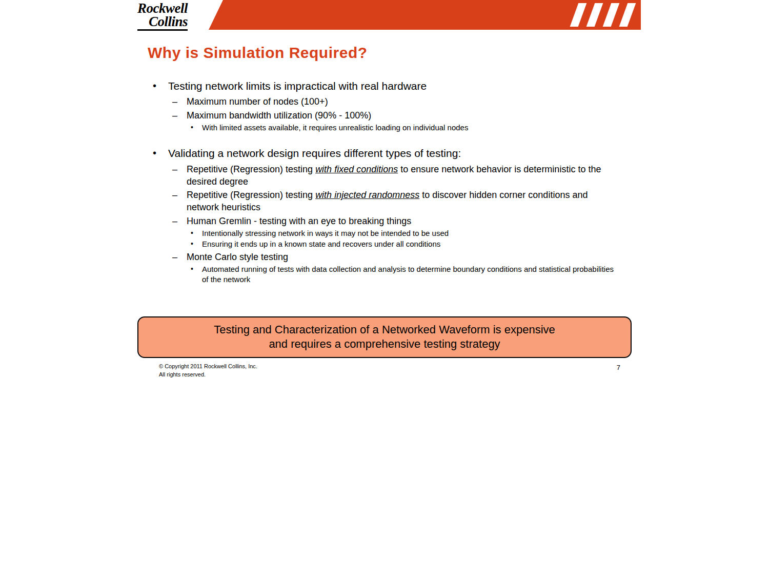Rockwell
Collins
Why is Simulation Required?
Testing network limits is impractical with real hardware
Maximum number of nodes (100+)
Maximum bandwidth utilization (90% - 100%)
With limited assets available, it requires unrealistic loading on individual nodes
Validating a network design requires different types of testing:
Repetitive (Regression) testing with fixed conditions to ensure network behavior is deterministic to the desired degree
Repetitive (Regression) testing with injected randomness to discover hidden corner conditions and network heuristics
Human Gremlin - testing with an eye to breaking things
Intentionally stressing network in ways it may not be intended to be used
Ensuring it ends up in a known state and recovers under all conditions
Monte Carlo style testing
Automated running of tests with data collection and analysis to determine boundary conditions and statistical probabilities of the network
Testing and Characterization of a Networked Waveform is expensive
and requires a comprehensive testing strategy
© Copyright 2011 Rockwell Collins, Inc.
All rights reserved.
7